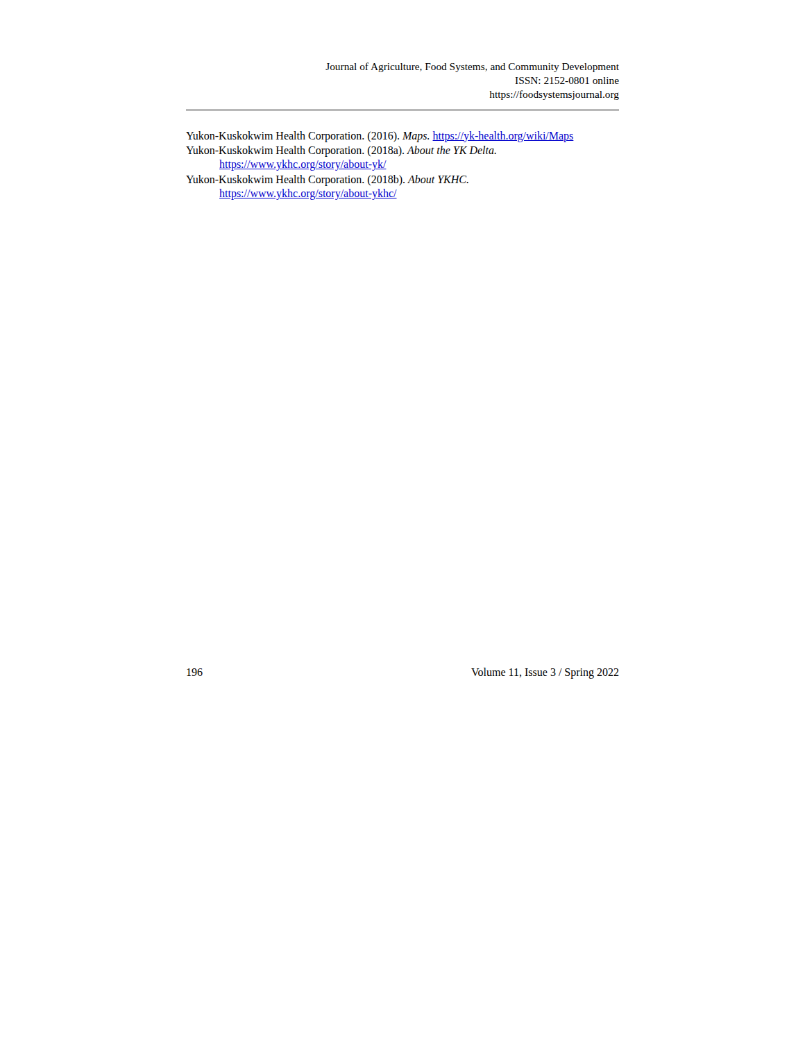Journal of Agriculture, Food Systems, and Community Development ISSN: 2152-0801 online https://foodsystemsjournal.org
Yukon-Kuskokwim Health Corporation. (2016). Maps. https://yk-health.org/wiki/Maps
Yukon-Kuskokwim Health Corporation. (2018a). About the YK Delta. https://www.ykhc.org/story/about-yk/
Yukon-Kuskokwim Health Corporation. (2018b). About YKHC. https://www.ykhc.org/story/about-ykhc/
196 Volume 11, Issue 3 / Spring 2022